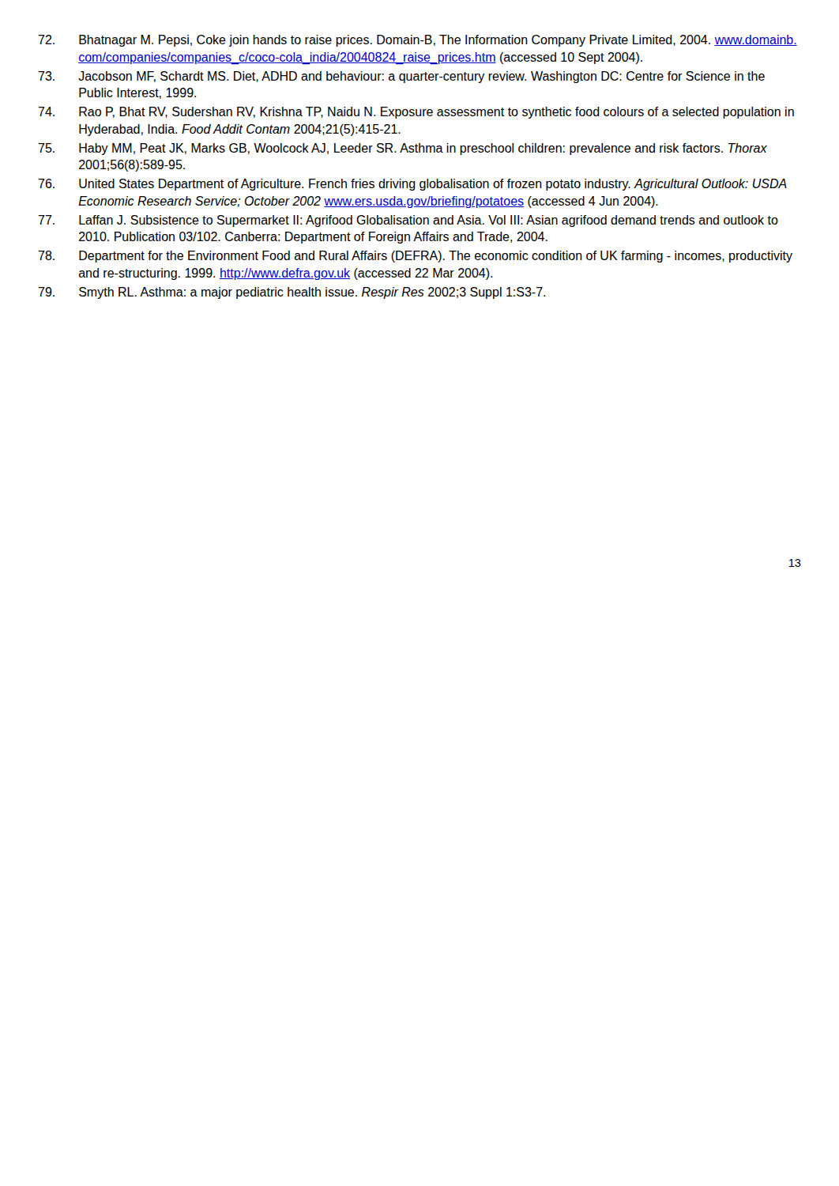72. Bhatnagar M. Pepsi, Coke join hands to raise prices. Domain-B, The Information Company Private Limited, 2004. www.domainb.com/companies/companies_c/coco-cola_india/20040824_raise_prices.htm (accessed 10 Sept 2004).
73. Jacobson MF, Schardt MS. Diet, ADHD and behaviour: a quarter-century review. Washington DC: Centre for Science in the Public Interest, 1999.
74. Rao P, Bhat RV, Sudershan RV, Krishna TP, Naidu N. Exposure assessment to synthetic food colours of a selected population in Hyderabad, India. Food Addit Contam 2004;21(5):415-21.
75. Haby MM, Peat JK, Marks GB, Woolcock AJ, Leeder SR. Asthma in preschool children: prevalence and risk factors. Thorax 2001;56(8):589-95.
76. United States Department of Agriculture. French fries driving globalisation of frozen potato industry. Agricultural Outlook: USDA Economic Research Service; October 2002 www.ers.usda.gov/briefing/potatoes (accessed 4 Jun 2004).
77. Laffan J. Subsistence to Supermarket II: Agrifood Globalisation and Asia. Vol III: Asian agrifood demand trends and outlook to 2010. Publication 03/102. Canberra: Department of Foreign Affairs and Trade, 2004.
78. Department for the Environment Food and Rural Affairs (DEFRA). The economic condition of UK farming - incomes, productivity and re-structuring. 1999. http://www.defra.gov.uk (accessed 22 Mar 2004).
79. Smyth RL. Asthma: a major pediatric health issue. Respir Res 2002;3 Suppl 1:S3-7.
13